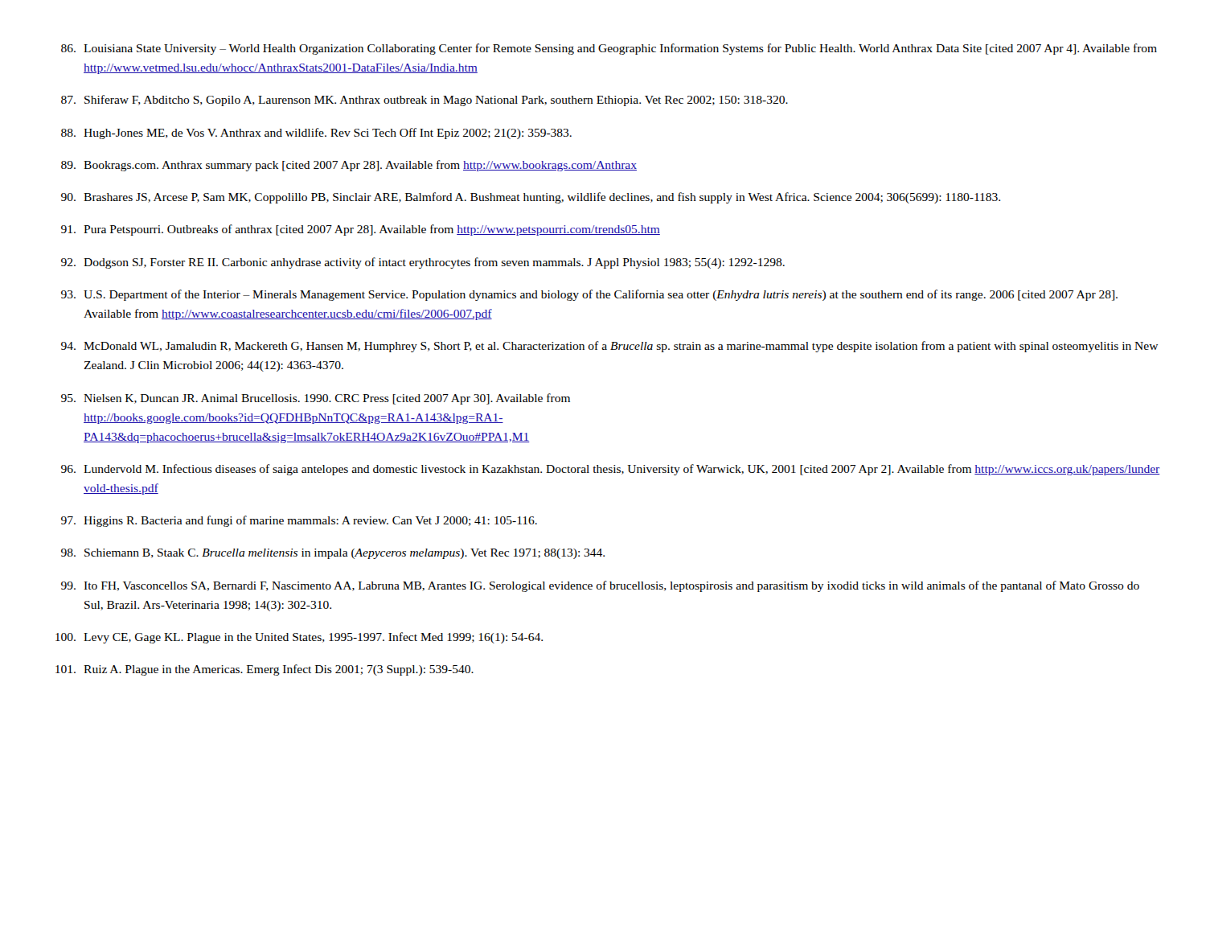Louisiana State University – World Health Organization Collaborating Center for Remote Sensing and Geographic Information Systems for Public Health. World Anthrax Data Site [cited 2007 Apr 4]. Available from http://www.vetmed.lsu.edu/whocc/AnthraxStats2001-DataFiles/Asia/India.htm
Shiferaw F, Abditcho S, Gopilo A, Laurenson MK. Anthrax outbreak in Mago National Park, southern Ethiopia. Vet Rec 2002; 150: 318-320.
Hugh-Jones ME, de Vos V. Anthrax and wildlife. Rev Sci Tech Off Int Epiz 2002; 21(2): 359-383.
Bookrags.com. Anthrax summary pack [cited 2007 Apr 28]. Available from http://www.bookrags.com/Anthrax
Brashares JS, Arcese P, Sam MK, Coppolillo PB, Sinclair ARE, Balmford A. Bushmeat hunting, wildlife declines, and fish supply in West Africa. Science 2004; 306(5699): 1180-1183.
Pura Petspourri. Outbreaks of anthrax [cited 2007 Apr 28]. Available from http://www.petspourri.com/trends05.htm
Dodgson SJ, Forster RE II. Carbonic anhydrase activity of intact erythrocytes from seven mammals. J Appl Physiol 1983; 55(4): 1292-1298.
U.S. Department of the Interior – Minerals Management Service. Population dynamics and biology of the California sea otter (Enhydra lutris nereis) at the southern end of its range. 2006 [cited 2007 Apr 28]. Available from http://www.coastalresearchcenter.ucsb.edu/cmi/files/2006-007.pdf
McDonald WL, Jamaludin R, Mackereth G, Hansen M, Humphrey S, Short P, et al. Characterization of a Brucella sp. strain as a marine-mammal type despite isolation from a patient with spinal osteomyelitis in New Zealand. J Clin Microbiol 2006; 44(12): 4363-4370.
Nielsen K, Duncan JR. Animal Brucellosis. 1990. CRC Press [cited 2007 Apr 30]. Available from http://books.google.com/books?id=QQFDHBpNnTQC&pg=RA1-A143&lpg=RA1-
PA143&dq=phacochoerus+brucella&sig=lmsalk7okERH4OAz9a2K16vZOuo#PPA1,M1
Lundervold M. Infectious diseases of saiga antelopes and domestic livestock in Kazakhstan. Doctoral thesis, University of Warwick, UK, 2001 [cited 2007 Apr 2]. Available from http://www.iccs.org.uk/papers/lundervold-thesis.pdf
Higgins R. Bacteria and fungi of marine mammals: A review. Can Vet J 2000; 41: 105-116.
Schiemann B, Staak C. Brucella melitensis in impala (Aepyceros melampus). Vet Rec 1971; 88(13): 344.
Ito FH, Vasconcellos SA, Bernardi F, Nascimento AA, Labruna MB, Arantes IG. Serological evidence of brucellosis, leptospirosis and parasitism by ixodid ticks in wild animals of the pantanal of Mato Grosso do Sul, Brazil. Ars-Veterinaria 1998; 14(3): 302-310.
Levy CE, Gage KL. Plague in the United States, 1995-1997. Infect Med 1999; 16(1): 54-64.
Ruiz A. Plague in the Americas. Emerg Infect Dis 2001; 7(3 Suppl.): 539-540.